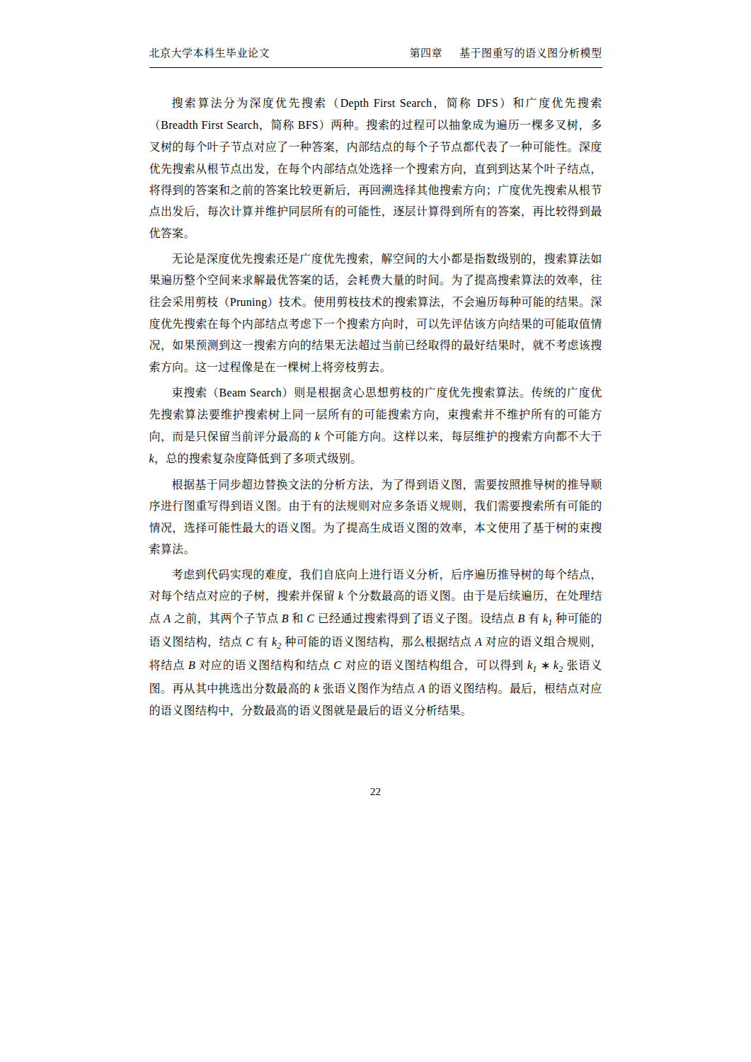北京大学本科生毕业论文
第四章 基于图重写的语义图分析模型
搜索算法分为深度优先搜索（Depth First Search，简称 DFS）和广度优先搜索（Breadth First Search，简称 BFS）两种。搜索的过程可以抽象成为遍历一棵多叉树，多叉树的每个叶子节点对应了一种答案，内部结点的每个子节点都代表了一种可能性。深度优先搜索从根节点出发，在每个内部结点处选择一个搜索方向，直到到达某个叶子结点，将得到的答案和之前的答案比较更新后，再回溯选择其他搜索方向；广度优先搜索从根节点出发后，每次计算并维护同层所有的可能性，逐层计算得到所有的答案，再比较得到最优答案。
无论是深度优先搜索还是广度优先搜索，解空间的大小都是指数级别的，搜索算法如果遍历整个空间来求解最优答案的话，会耗费大量的时间。为了提高搜索算法的效率，往往会采用剪枝（Pruning）技术。使用剪枝技术的搜索算法，不会遍历每种可能的结果。深度优先搜索在每个内部结点考虑下一个搜索方向时，可以先评估该方向结果的可能取值情况，如果预测到这一搜索方向的结果无法超过当前已经取得的最好结果时，就不考虑该搜索方向。这一过程像是在一棵树上将旁枝剪去。
束搜索（Beam Search）则是根据贪心思想剪枝的广度优先搜索算法。传统的广度优先搜索算法要维护搜索树上同一层所有的可能搜索方向，束搜索并不维护所有的可能方向，而是只保留当前评分最高的 k 个可能方向。这样以来，每层维护的搜索方向都不大于 k，总的搜索复杂度降低到了多项式级别。
根据基于同步超边替换文法的分析方法，为了得到语义图，需要按照推导树的推导顺序进行图重写得到语义图。由于有的法规则对应多条语义规则，我们需要搜索所有可能的情况，选择可能性最大的语义图。为了提高生成语义图的效率，本文使用了基于树的束搜索算法。
考虑到代码实现的难度，我们自底向上进行语义分析，后序遍历推导树的每个结点，对每个结点对应的子树，搜索并保留 k 个分数最高的语义图。由于是后续遍历，在处理结点 A 之前，其两个子节点 B 和 C 已经通过搜索得到了语义子图。设结点 B 有 k1 种可能的语义图结构，结点 C 有 k2 种可能的语义图结构，那么根据结点 A 对应的语义组合规则，将结点 B 对应的语义图结构和结点 C 对应的语义图结构组合，可以得到 k1 ∗ k2 张语义图。再从其中挑选出分数最高的 k 张语义图作为结点 A 的语义图结构。最后，根结点对应的语义图结构中，分数最高的语义图就是最后的语义分析结果。
22